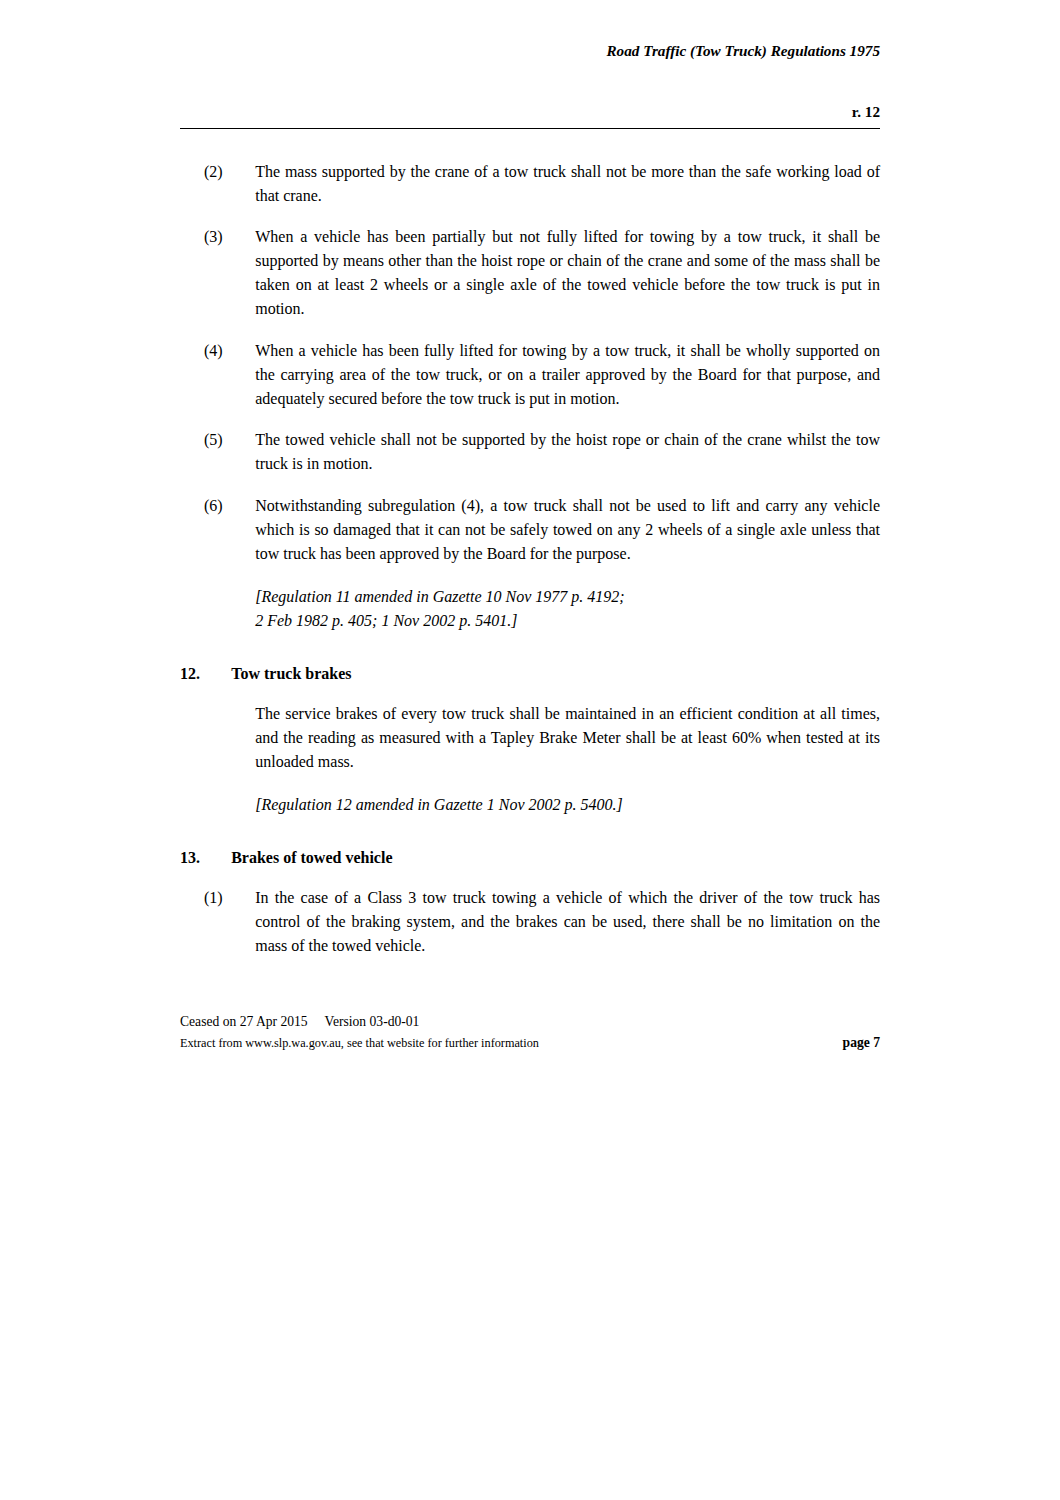Road Traffic (Tow Truck) Regulations 1975
r. 12
(2) The mass supported by the crane of a tow truck shall not be more than the safe working load of that crane.
(3) When a vehicle has been partially but not fully lifted for towing by a tow truck, it shall be supported by means other than the hoist rope or chain of the crane and some of the mass shall be taken on at least 2 wheels or a single axle of the towed vehicle before the tow truck is put in motion.
(4) When a vehicle has been fully lifted for towing by a tow truck, it shall be wholly supported on the carrying area of the tow truck, or on a trailer approved by the Board for that purpose, and adequately secured before the tow truck is put in motion.
(5) The towed vehicle shall not be supported by the hoist rope or chain of the crane whilst the tow truck is in motion.
(6) Notwithstanding subregulation (4), a tow truck shall not be used to lift and carry any vehicle which is so damaged that it can not be safely towed on any 2 wheels of a single axle unless that tow truck has been approved by the Board for the purpose.
[Regulation 11 amended in Gazette 10 Nov 1977 p. 4192;
2 Feb 1982 p. 405; 1 Nov 2002 p. 5401.]
12. Tow truck brakes
The service brakes of every tow truck shall be maintained in an efficient condition at all times, and the reading as measured with a Tapley Brake Meter shall be at least 60% when tested at its unloaded mass.
[Regulation 12 amended in Gazette 1 Nov 2002 p. 5400.]
13. Brakes of towed vehicle
(1) In the case of a Class 3 tow truck towing a vehicle of which the driver of the tow truck has control of the braking system, and the brakes can be used, there shall be no limitation on the mass of the towed vehicle.
Ceased on 27 Apr 2015 Version 03-d0-01
Extract from www.slp.wa.gov.au, see that website for further information
page 7